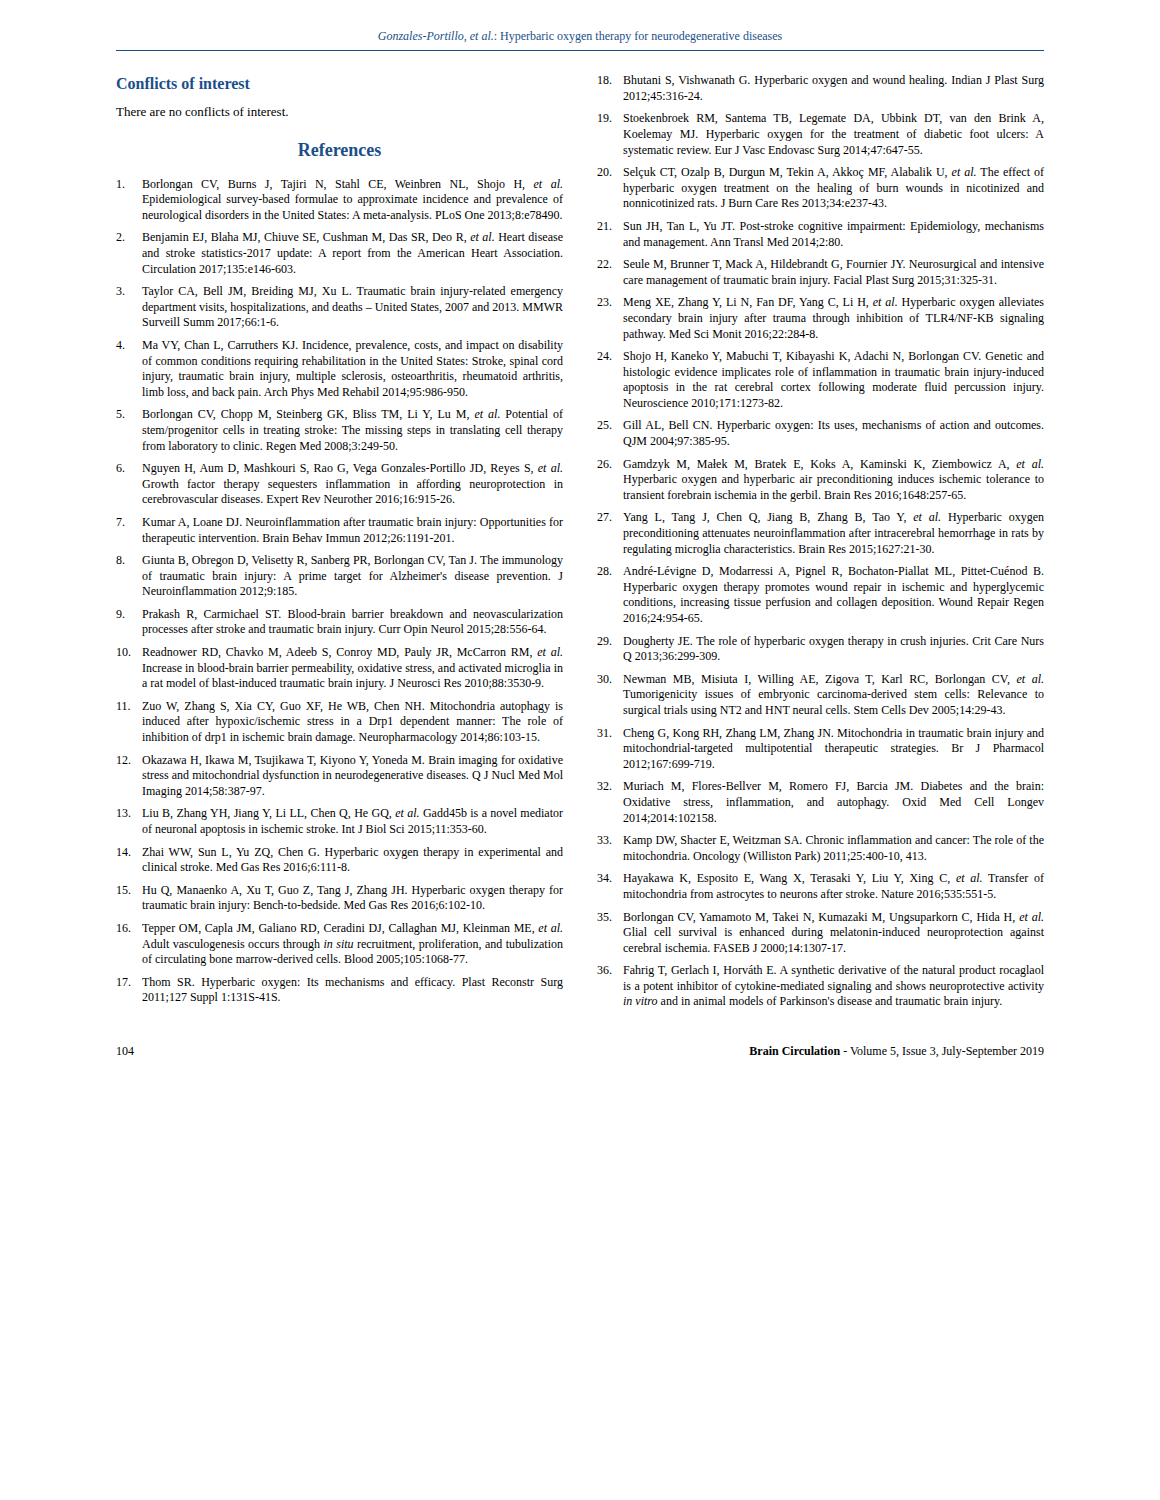Gonzales-Portillo, et al.: Hyperbaric oxygen therapy for neurodegenerative diseases
Conflicts of interest
There are no conflicts of interest.
References
Borlongan CV, Burns J, Tajiri N, Stahl CE, Weinbren NL, Shojo H, et al. Epidemiological survey-based formulae to approximate incidence and prevalence of neurological disorders in the United States: A meta-analysis. PLoS One 2013;8:e78490.
Benjamin EJ, Blaha MJ, Chiuve SE, Cushman M, Das SR, Deo R, et al. Heart disease and stroke statistics-2017 update: A report from the American Heart Association. Circulation 2017;135:e146-603.
Taylor CA, Bell JM, Breiding MJ, Xu L. Traumatic brain injury-related emergency department visits, hospitalizations, and deaths – United States, 2007 and 2013. MMWR Surveill Summ 2017;66:1-6.
Ma VY, Chan L, Carruthers KJ. Incidence, prevalence, costs, and impact on disability of common conditions requiring rehabilitation in the United States: Stroke, spinal cord injury, traumatic brain injury, multiple sclerosis, osteoarthritis, rheumatoid arthritis, limb loss, and back pain. Arch Phys Med Rehabil 2014;95:986-950.
Borlongan CV, Chopp M, Steinberg GK, Bliss TM, Li Y, Lu M, et al. Potential of stem/progenitor cells in treating stroke: The missing steps in translating cell therapy from laboratory to clinic. Regen Med 2008;3:249-50.
Nguyen H, Aum D, Mashkouri S, Rao G, Vega Gonzales-Portillo JD, Reyes S, et al. Growth factor therapy sequesters inflammation in affording neuroprotection in cerebrovascular diseases. Expert Rev Neurother 2016;16:915-26.
Kumar A, Loane DJ. Neuroinflammation after traumatic brain injury: Opportunities for therapeutic intervention. Brain Behav Immun 2012;26:1191-201.
Giunta B, Obregon D, Velisetty R, Sanberg PR, Borlongan CV, Tan J. The immunology of traumatic brain injury: A prime target for Alzheimer's disease prevention. J Neuroinflammation 2012;9:185.
Prakash R, Carmichael ST. Blood-brain barrier breakdown and neovascularization processes after stroke and traumatic brain injury. Curr Opin Neurol 2015;28:556-64.
Readnower RD, Chavko M, Adeeb S, Conroy MD, Pauly JR, McCarron RM, et al. Increase in blood-brain barrier permeability, oxidative stress, and activated microglia in a rat model of blast-induced traumatic brain injury. J Neurosci Res 2010;88:3530-9.
Zuo W, Zhang S, Xia CY, Guo XF, He WB, Chen NH. Mitochondria autophagy is induced after hypoxic/ischemic stress in a Drp1 dependent manner: The role of inhibition of drp1 in ischemic brain damage. Neuropharmacology 2014;86:103-15.
Okazawa H, Ikawa M, Tsujikawa T, Kiyono Y, Yoneda M. Brain imaging for oxidative stress and mitochondrial dysfunction in neurodegenerative diseases. Q J Nucl Med Mol Imaging 2014;58:387-97.
Liu B, Zhang YH, Jiang Y, Li LL, Chen Q, He GQ, et al. Gadd45b is a novel mediator of neuronal apoptosis in ischemic stroke. Int J Biol Sci 2015;11:353-60.
Zhai WW, Sun L, Yu ZQ, Chen G. Hyperbaric oxygen therapy in experimental and clinical stroke. Med Gas Res 2016;6:111-8.
Hu Q, Manaenko A, Xu T, Guo Z, Tang J, Zhang JH. Hyperbaric oxygen therapy for traumatic brain injury: Bench-to-bedside. Med Gas Res 2016;6:102-10.
Tepper OM, Capla JM, Galiano RD, Ceradini DJ, Callaghan MJ, Kleinman ME, et al. Adult vasculogenesis occurs through in situ recruitment, proliferation, and tubulization of circulating bone marrow-derived cells. Blood 2005;105:1068-77.
Thom SR. Hyperbaric oxygen: Its mechanisms and efficacy. Plast Reconstr Surg 2011;127 Suppl 1:131S-41S.
Bhutani S, Vishwanath G. Hyperbaric oxygen and wound healing. Indian J Plast Surg 2012;45:316-24.
Stoekenbroek RM, Santema TB, Legemate DA, Ubbink DT, van den Brink A, Koelemay MJ. Hyperbaric oxygen for the treatment of diabetic foot ulcers: A systematic review. Eur J Vasc Endovasc Surg 2014;47:647-55.
Selçuk CT, Ozalp B, Durgun M, Tekin A, Akkoç MF, Alabalik U, et al. The effect of hyperbaric oxygen treatment on the healing of burn wounds in nicotinized and nonnicotinized rats. J Burn Care Res 2013;34:e237-43.
Sun JH, Tan L, Yu JT. Post-stroke cognitive impairment: Epidemiology, mechanisms and management. Ann Transl Med 2014;2:80.
Seule M, Brunner T, Mack A, Hildebrandt G, Fournier JY. Neurosurgical and intensive care management of traumatic brain injury. Facial Plast Surg 2015;31:325-31.
Meng XE, Zhang Y, Li N, Fan DF, Yang C, Li H, et al. Hyperbaric oxygen alleviates secondary brain injury after trauma through inhibition of TLR4/NF-KB signaling pathway. Med Sci Monit 2016;22:284-8.
Shojo H, Kaneko Y, Mabuchi T, Kibayashi K, Adachi N, Borlongan CV. Genetic and histologic evidence implicates role of inflammation in traumatic brain injury-induced apoptosis in the rat cerebral cortex following moderate fluid percussion injury. Neuroscience 2010;171:1273-82.
Gill AL, Bell CN. Hyperbaric oxygen: Its uses, mechanisms of action and outcomes. QJM 2004;97:385-95.
Gamdzyk M, Małek M, Bratek E, Koks A, Kaminski K, Ziembowicz A, et al. Hyperbaric oxygen and hyperbaric air preconditioning induces ischemic tolerance to transient forebrain ischemia in the gerbil. Brain Res 2016;1648:257-65.
Yang L, Tang J, Chen Q, Jiang B, Zhang B, Tao Y, et al. Hyperbaric oxygen preconditioning attenuates neuroinflammation after intracerebral hemorrhage in rats by regulating microglia characteristics. Brain Res 2015;1627:21-30.
André-Lévigne D, Modarressi A, Pignel R, Bochaton-Piallat ML, Pittet-Cuénod B. Hyperbaric oxygen therapy promotes wound repair in ischemic and hyperglycemic conditions, increasing tissue perfusion and collagen deposition. Wound Repair Regen 2016;24:954-65.
Dougherty JE. The role of hyperbaric oxygen therapy in crush injuries. Crit Care Nurs Q 2013;36:299-309.
Newman MB, Misiuta I, Willing AE, Zigova T, Karl RC, Borlongan CV, et al. Tumorigenicity issues of embryonic carcinoma-derived stem cells: Relevance to surgical trials using NT2 and HNT neural cells. Stem Cells Dev 2005;14:29-43.
Cheng G, Kong RH, Zhang LM, Zhang JN. Mitochondria in traumatic brain injury and mitochondrial-targeted multipotential therapeutic strategies. Br J Pharmacol 2012;167:699-719.
Muriach M, Flores-Bellver M, Romero FJ, Barcia JM. Diabetes and the brain: Oxidative stress, inflammation, and autophagy. Oxid Med Cell Longev 2014;2014:102158.
Kamp DW, Shacter E, Weitzman SA. Chronic inflammation and cancer: The role of the mitochondria. Oncology (Williston Park) 2011;25:400-10, 413.
Hayakawa K, Esposito E, Wang X, Terasaki Y, Liu Y, Xing C, et al. Transfer of mitochondria from astrocytes to neurons after stroke. Nature 2016;535:551-5.
Borlongan CV, Yamamoto M, Takei N, Kumazaki M, Ungsuparkorn C, Hida H, et al. Glial cell survival is enhanced during melatonin-induced neuroprotection against cerebral ischemia. FASEB J 2000;14:1307-17.
Fahrig T, Gerlach I, Horváth E. A synthetic derivative of the natural product rocaglaol is a potent inhibitor of cytokine-mediated signaling and shows neuroprotective activity in vitro and in animal models of Parkinson's disease and traumatic brain injury.
104 Brain Circulation - Volume 5, Issue 3, July-September 2019